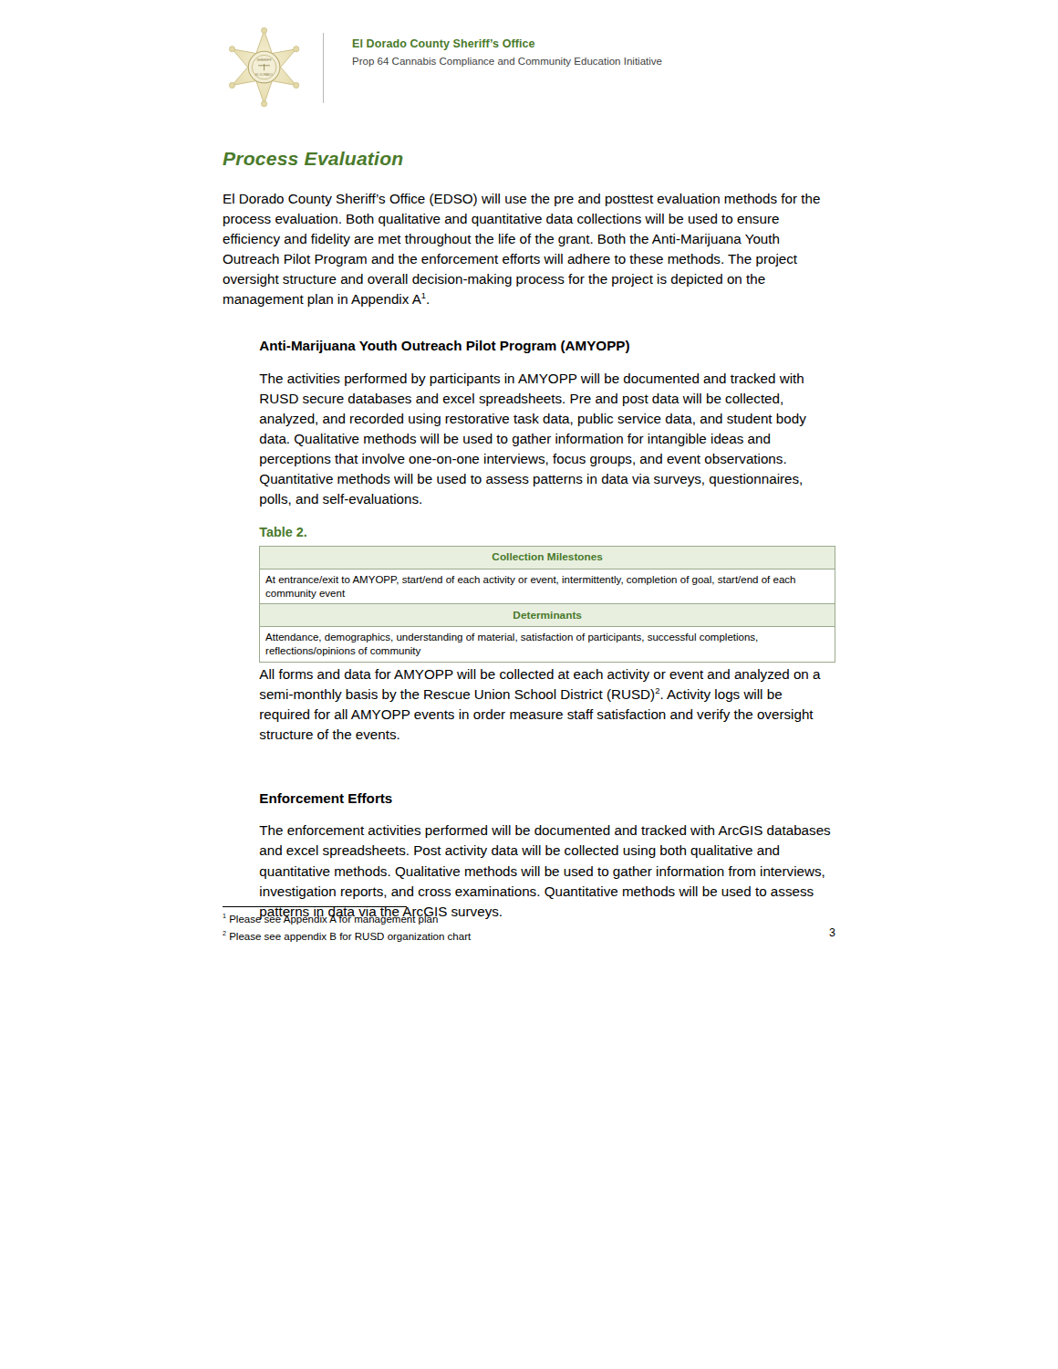SHERIFF EL DORADO
El Dorado County Sheriff’s Office
Prop 64 Cannabis Compliance and Community Education Initiative
Process Evaluation
El Dorado County Sheriff’s Office (EDSO) will use the pre and posttest evaluation methods for the process evaluation. Both qualitative and quantitative data collections will be used to ensure efficiency and fidelity are met throughout the life of the grant. Both the Anti-Marijuana Youth Outreach Pilot Program and the enforcement efforts will adhere to these methods. The project oversight structure and overall decision-making process for the project is depicted on the management plan in Appendix A1.
Anti-Marijuana Youth Outreach Pilot Program (AMYOPP)
The activities performed by participants in AMYOPP will be documented and tracked with RUSD secure databases and excel spreadsheets. Pre and post data will be collected, analyzed, and recorded using restorative task data, public service data, and student body data. Qualitative methods will be used to gather information for intangible ideas and perceptions that involve one-on-one interviews, focus groups, and event observations. Quantitative methods will be used to assess patterns in data via surveys, questionnaires, polls, and self-evaluations.
Table 2.
| Collection Milestones |
| --- |
| At entrance/exit to AMYOPP, start/end of each activity or event, intermittently, completion of goal, start/end of each community event |
| Determinants |
| Attendance, demographics, understanding of material, satisfaction of participants, successful completions, reflections/opinions of community |
All forms and data for AMYOPP will be collected at each activity or event and analyzed on a semi-monthly basis by the Rescue Union School District (RUSD)2. Activity logs will be required for all AMYOPP events in order measure staff satisfaction and verify the oversight structure of the events.
Enforcement Efforts
The enforcement activities performed will be documented and tracked with ArcGIS databases and excel spreadsheets. Post activity data will be collected using both qualitative and quantitative methods. Qualitative methods will be used to gather information from interviews, investigation reports, and cross examinations. Quantitative methods will be used to assess patterns in data via the ArcGIS surveys.
1 Please see Appendix A for management plan
2 Please see appendix B for RUSD organization chart
3